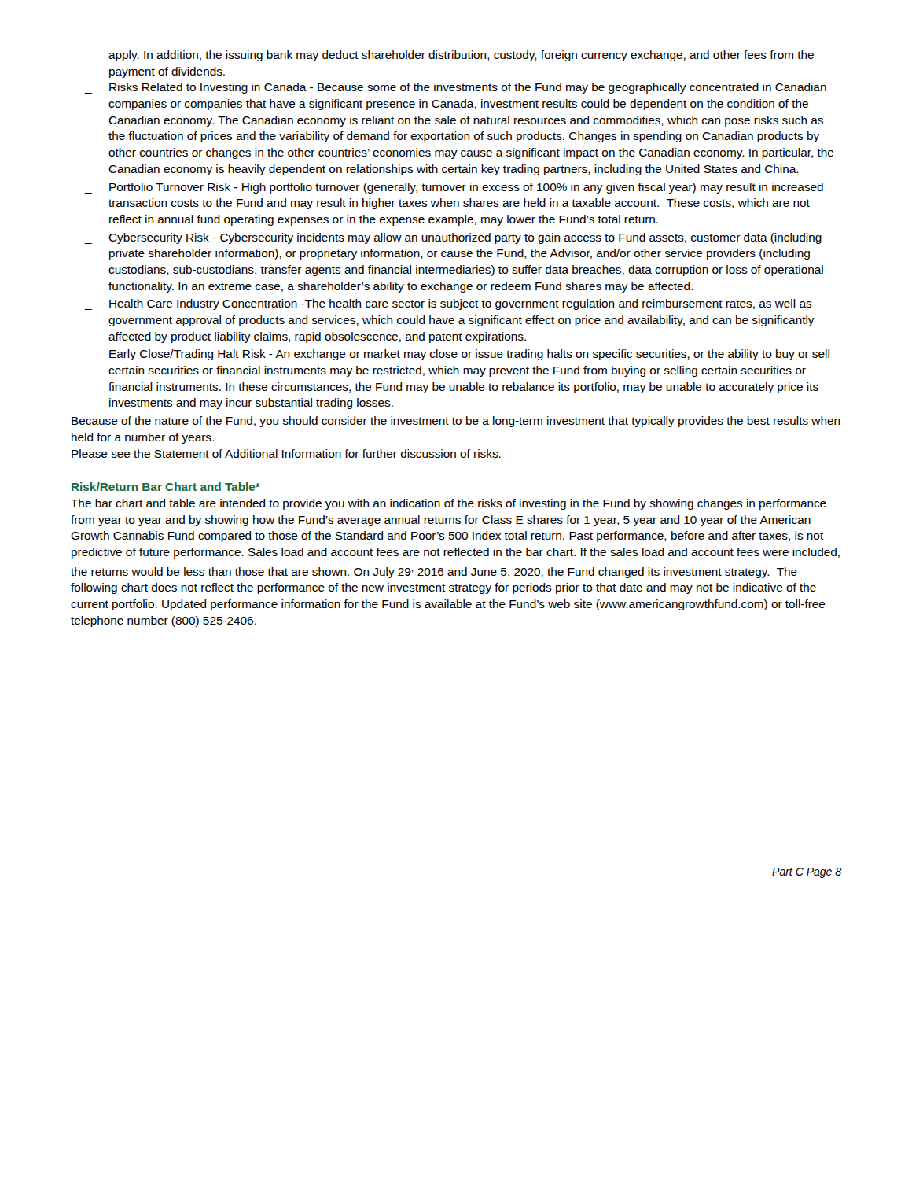apply. In addition, the issuing bank may deduct shareholder distribution, custody, foreign currency exchange, and other fees from the payment of dividends.
Risks Related to Investing in Canada - Because some of the investments of the Fund may be geographically concentrated in Canadian companies or companies that have a significant presence in Canada, investment results could be dependent on the condition of the Canadian economy. The Canadian economy is reliant on the sale of natural resources and commodities, which can pose risks such as the fluctuation of prices and the variability of demand for exportation of such products. Changes in spending on Canadian products by other countries or changes in the other countries’ economies may cause a significant impact on the Canadian economy. In particular, the Canadian economy is heavily dependent on relationships with certain key trading partners, including the United States and China.
Portfolio Turnover Risk - High portfolio turnover (generally, turnover in excess of 100% in any given fiscal year) may result in increased transaction costs to the Fund and may result in higher taxes when shares are held in a taxable account. These costs, which are not reflect in annual fund operating expenses or in the expense example, may lower the Fund’s total return.
Cybersecurity Risk - Cybersecurity incidents may allow an unauthorized party to gain access to Fund assets, customer data (including private shareholder information), or proprietary information, or cause the Fund, the Advisor, and/or other service providers (including custodians, sub-custodians, transfer agents and financial intermediaries) to suffer data breaches, data corruption or loss of operational functionality. In an extreme case, a shareholder’s ability to exchange or redeem Fund shares may be affected.
Health Care Industry Concentration -The health care sector is subject to government regulation and reimbursement rates, as well as government approval of products and services, which could have a significant effect on price and availability, and can be significantly affected by product liability claims, rapid obsolescence, and patent expirations.
Early Close/Trading Halt Risk - An exchange or market may close or issue trading halts on specific securities, or the ability to buy or sell certain securities or financial instruments may be restricted, which may prevent the Fund from buying or selling certain securities or financial instruments. In these circumstances, the Fund may be unable to rebalance its portfolio, may be unable to accurately price its investments and may incur substantial trading losses.
Because of the nature of the Fund, you should consider the investment to be a long-term investment that typically provides the best results when held for a number of years.
Please see the Statement of Additional Information for further discussion of risks.
Risk/Return Bar Chart and Table*
The bar chart and table are intended to provide you with an indication of the risks of investing in the Fund by showing changes in performance from year to year and by showing how the Fund’s average annual returns for Class E shares for 1 year, 5 year and 10 year of the American Growth Cannabis Fund compared to those of the Standard and Poor’s 500 Index total return. Past performance, before and after taxes, is not predictive of future performance. Sales load and account fees are not reflected in the bar chart. If the sales load and account fees were included, the returns would be less than those that are shown. On July 29, 2016 and June 5, 2020, the Fund changed its investment strategy. The following chart does not reflect the performance of the new investment strategy for periods prior to that date and may not be indicative of the current portfolio. Updated performance information for the Fund is available at the Fund’s web site (www.americangrowthfund.com) or toll-free telephone number (800) 525-2406.
Part C Page 8